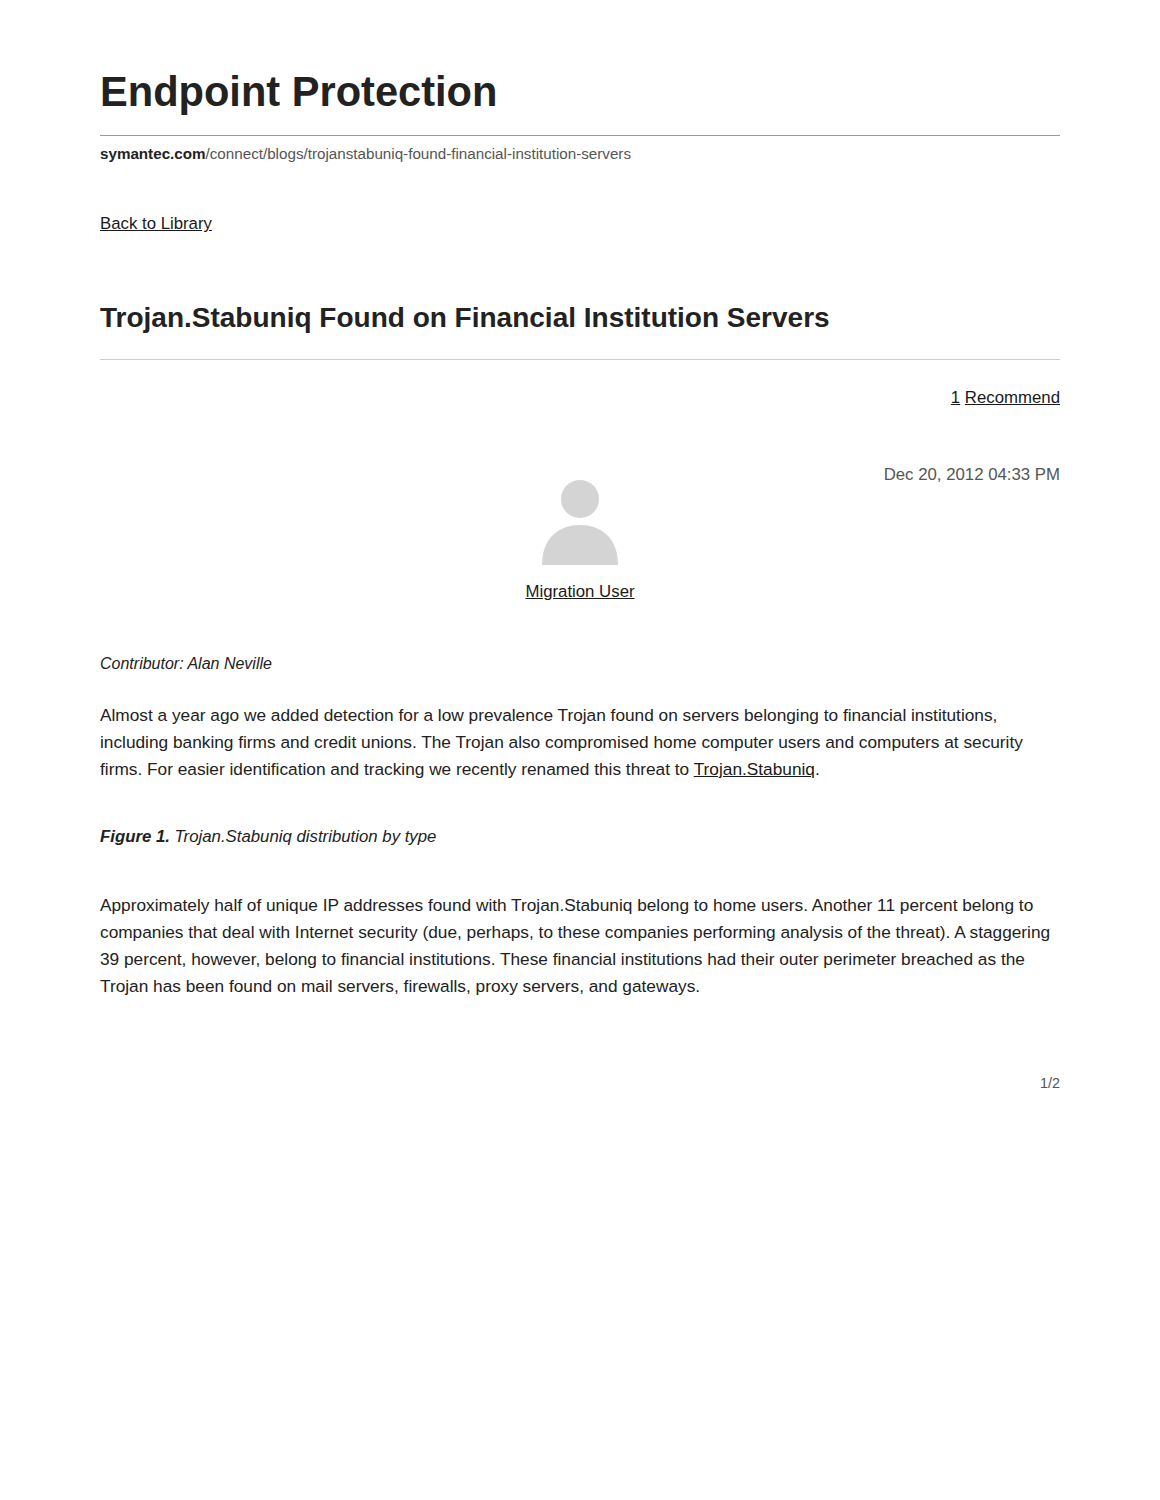Endpoint Protection
symantec.com/connect/blogs/trojanstabuniq-found-financial-institution-servers
Back to Library
Trojan.Stabuniq Found on Financial Institution Servers
1 Recommend
Dec 20, 2012 04:33 PM
Migration User
Contributor: Alan Neville
Almost a year ago we added detection for a low prevalence Trojan found on servers belonging to financial institutions, including banking firms and credit unions. The Trojan also compromised home computer users and computers at security firms. For easier identification and tracking we recently renamed this threat to Trojan.Stabuniq.
Figure 1. Trojan.Stabuniq distribution by type
Approximately half of unique IP addresses found with Trojan.Stabuniq belong to home users. Another 11 percent belong to companies that deal with Internet security (due, perhaps, to these companies performing analysis of the threat). A staggering 39 percent, however, belong to financial institutions. These financial institutions had their outer perimeter breached as the Trojan has been found on mail servers, firewalls, proxy servers, and gateways.
1/2